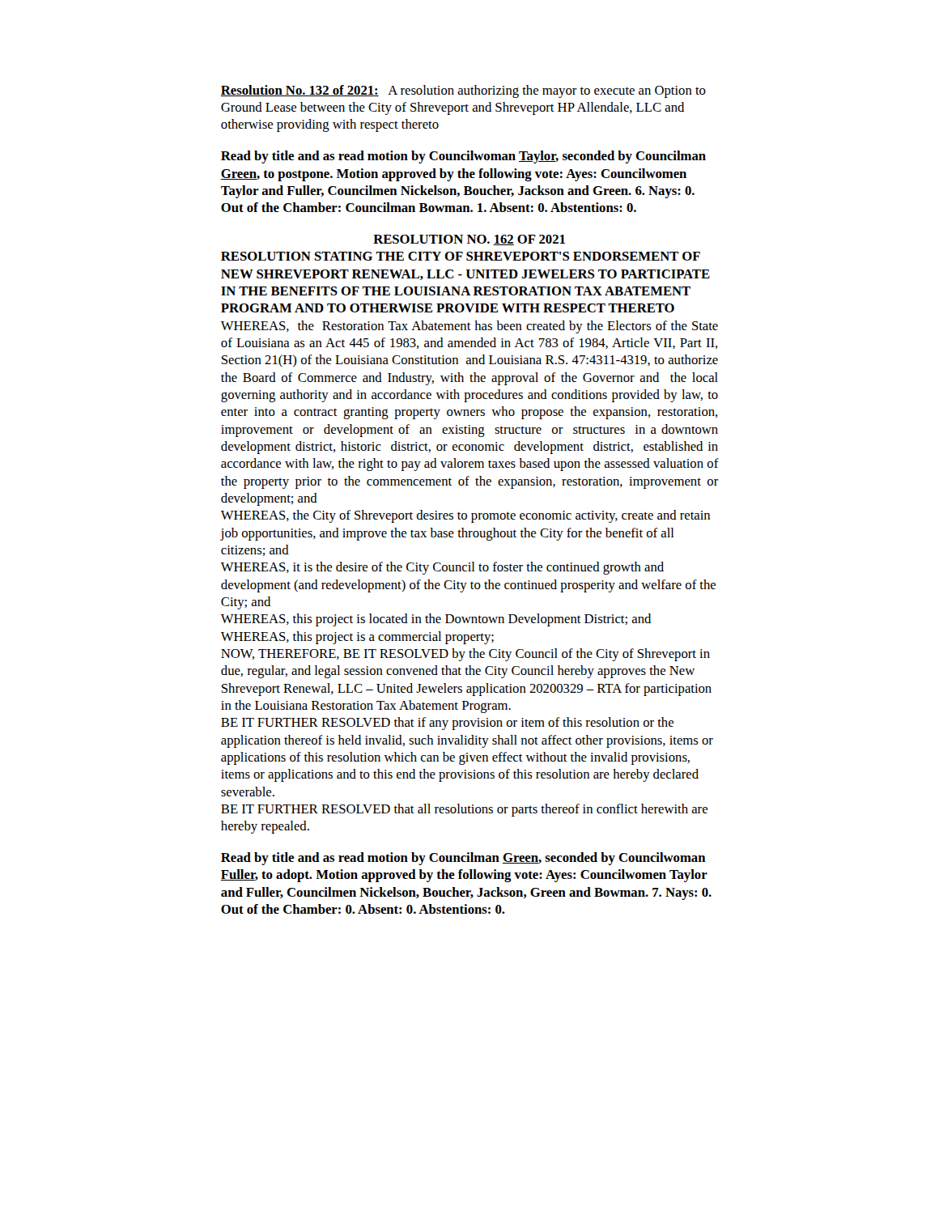Resolution No. 132 of 2021: A resolution authorizing the mayor to execute an Option to Ground Lease between the City of Shreveport and Shreveport HP Allendale, LLC and otherwise providing with respect thereto
Read by title and as read motion by Councilwoman Taylor, seconded by Councilman Green, to postpone. Motion approved by the following vote: Ayes: Councilwomen Taylor and Fuller, Councilmen Nickelson, Boucher, Jackson and Green. 6. Nays: 0. Out of the Chamber: Councilman Bowman. 1. Absent: 0. Abstentions: 0.
RESOLUTION NO. 162 OF 2021
RESOLUTION STATING THE CITY OF SHREVEPORT'S ENDORSEMENT OF NEW SHREVEPORT RENEWAL, LLC - UNITED JEWELERS TO PARTICIPATE IN THE BENEFITS OF THE LOUISIANA RESTORATION TAX ABATEMENT PROGRAM AND TO OTHERWISE PROVIDE WITH RESPECT THERETO
WHEREAS, the Restoration Tax Abatement has been created by the Electors of the State of Louisiana as an Act 445 of 1983, and amended in Act 783 of 1984, Article VII, Part II, Section 21(H) of the Louisiana Constitution and Louisiana R.S. 47:4311-4319, to authorize the Board of Commerce and Industry, with the approval of the Governor and the local governing authority and in accordance with procedures and conditions provided by law, to enter into a contract granting property owners who propose the expansion, restoration, improvement or development of an existing structure or structures in a downtown development district, historic district, or economic development district, established in accordance with law, the right to pay ad valorem taxes based upon the assessed valuation of the property prior to the commencement of the expansion, restoration, improvement or development; and
WHEREAS, the City of Shreveport desires to promote economic activity, create and retain job opportunities, and improve the tax base throughout the City for the benefit of all citizens; and
WHEREAS, it is the desire of the City Council to foster the continued growth and development (and redevelopment) of the City to the continued prosperity and welfare of the City; and
WHEREAS, this project is located in the Downtown Development District; and
WHEREAS, this project is a commercial property;
NOW, THEREFORE, BE IT RESOLVED by the City Council of the City of Shreveport in due, regular, and legal session convened that the City Council hereby approves the New Shreveport Renewal, LLC – United Jewelers application 20200329 – RTA for participation in the Louisiana Restoration Tax Abatement Program.
BE IT FURTHER RESOLVED that if any provision or item of this resolution or the application thereof is held invalid, such invalidity shall not affect other provisions, items or applications of this resolution which can be given effect without the invalid provisions, items or applications and to this end the provisions of this resolution are hereby declared severable.
BE IT FURTHER RESOLVED that all resolutions or parts thereof in conflict herewith are hereby repealed.
Read by title and as read motion by Councilman Green, seconded by Councilwoman Fuller, to adopt. Motion approved by the following vote: Ayes: Councilwomen Taylor and Fuller, Councilmen Nickelson, Boucher, Jackson, Green and Bowman. 7. Nays: 0. Out of the Chamber: 0. Absent: 0. Abstentions: 0.